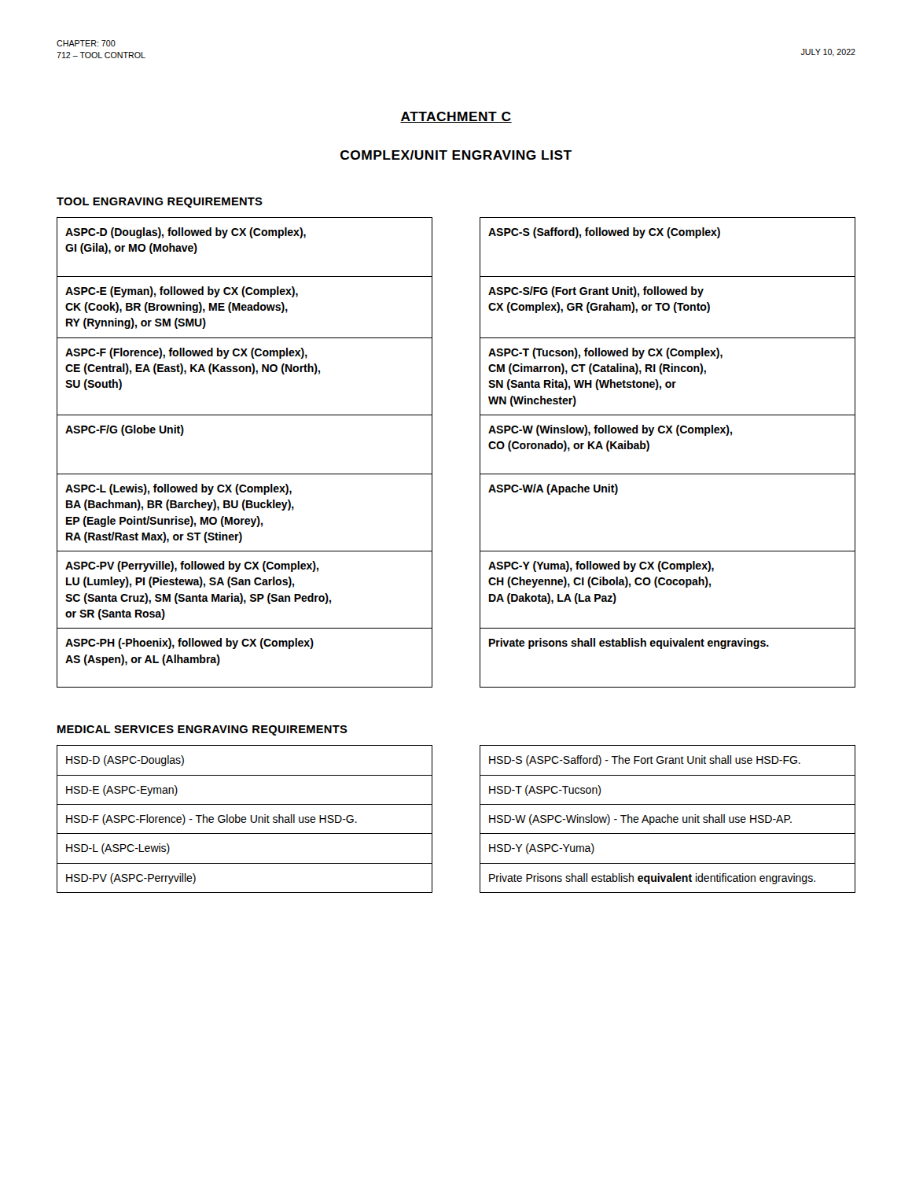CHAPTER: 700
712 – TOOL CONTROL
JULY 10, 2022
ATTACHMENT C
COMPLEX/UNIT ENGRAVING LIST
TOOL ENGRAVING REQUIREMENTS
| ASPC-D (Douglas), followed by CX (Complex), GI (Gila), or MO (Mohave) | | ASPC-S (Safford), followed by CX (Complex) |
| ASPC-E (Eyman), followed by CX (Complex), CK (Cook), BR (Browning), ME (Meadows), RY (Rynning), or SM (SMU) | | ASPC-S/FG (Fort Grant Unit), followed by CX (Complex), GR (Graham), or TO (Tonto) |
| ASPC-F (Florence), followed by CX (Complex), CE (Central), EA (East), KA (Kasson), NO (North), SU (South) | | ASPC-T (Tucson), followed by CX (Complex), CM (Cimarron), CT (Catalina), RI (Rincon), SN (Santa Rita), WH (Whetstone), or WN (Winchester) |
| ASPC-F/G (Globe Unit) | | ASPC-W (Winslow), followed by CX (Complex), CO (Coronado), or KA (Kaibab) |
| ASPC-L (Lewis), followed by CX (Complex), BA (Bachman), BR (Barchey), BU (Buckley), EP (Eagle Point/Sunrise), MO (Morey), RA (Rast/Rast Max), or ST (Stiner) | | ASPC-W/A (Apache Unit) |
| ASPC-PV (Perryville), followed by CX (Complex), LU (Lumley), PI (Piestewa), SA (San Carlos), SC (Santa Cruz), SM (Santa Maria), SP (San Pedro), or SR (Santa Rosa) | | ASPC-Y (Yuma), followed by CX (Complex), CH (Cheyenne), CI (Cibola), CO (Cocopah), DA (Dakota), LA (La Paz) |
| ASPC-PH (-Phoenix), followed by CX (Complex) AS (Aspen), or AL (Alhambra) | | Private prisons shall establish equivalent engravings. |
MEDICAL SERVICES ENGRAVING REQUIREMENTS
| HSD-D (ASPC-Douglas) | | HSD-S (ASPC-Safford) - The Fort Grant Unit shall use HSD-FG. |
| HSD-E (ASPC-Eyman) | | HSD-T (ASPC-Tucson) |
| HSD-F (ASPC-Florence) - The Globe Unit shall use HSD-G. | | HSD-W (ASPC-Winslow) - The Apache unit shall use HSD-AP. |
| HSD-L (ASPC-Lewis) | | HSD-Y (ASPC-Yuma) |
| HSD-PV (ASPC-Perryville) | | Private Prisons shall establish equivalent identification engravings. |